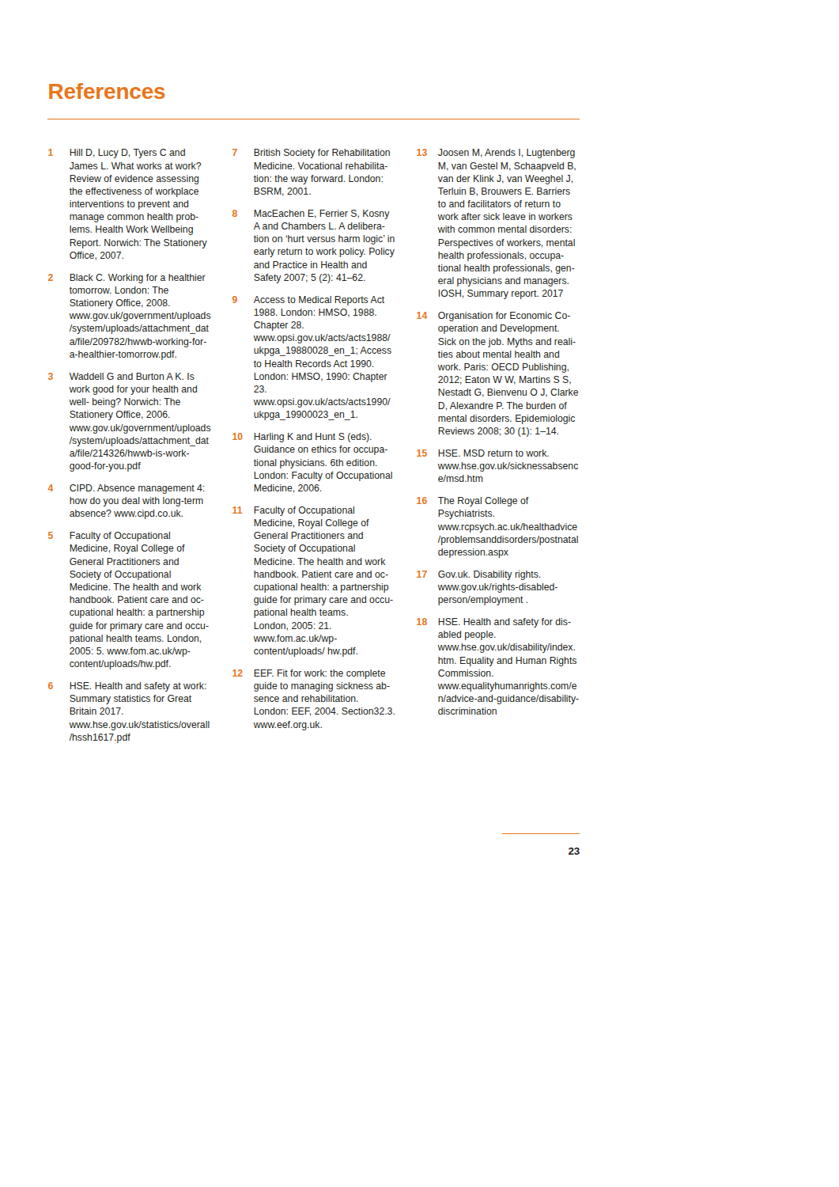References
1 Hill D, Lucy D, Tyers C and James L. What works at work? Review of evidence assessing the effectiveness of workplace interventions to prevent and manage common health problems. Health Work Wellbeing Report. Norwich: The Stationery Office, 2007.
2 Black C. Working for a healthier tomorrow. London: The Stationery Office, 2008. www.gov.uk/government/uploads/system/uploads/attachment_data/file/209782/hwwb-working-for-a-healthier-tomorrow.pdf.
3 Waddell G and Burton A K. Is work good for your health and well- being? Norwich: The Stationery Office, 2006. www.gov.uk/government/uploads/system/uploads/attachment_data/file/214326/hwwb-is-work-good-for-you.pdf
4 CIPD. Absence management 4: how do you deal with long-term absence? www.cipd.co.uk.
5 Faculty of Occupational Medicine, Royal College of General Practitioners and Society of Occupational Medicine. The health and work handbook. Patient care and occupational health: a partnership guide for primary care and occupational health teams. London, 2005: 5. www.fom.ac.uk/wp-content/uploads/hw.pdf.
6 HSE. Health and safety at work: Summary statistics for Great Britain 2017. www.hse.gov.uk/statistics/overall/hssh1617.pdf
7 British Society for Rehabilitation Medicine. Vocational rehabilitation: the way forward. London: BSRM, 2001.
8 MacEachen E, Ferrier S, Kosny A and Chambers L. A deliberation on ‘hurt versus harm logic’ in early return to work policy. Policy and Practice in Health and Safety 2007; 5 (2): 41–62.
9 Access to Medical Reports Act 1988. London: HMSO, 1988. Chapter 28. www.opsi.gov.uk/acts/acts1988/ukpga_19880028_en_1; Access to Health Records Act 1990. London: HMSO, 1990: Chapter 23. www.opsi.gov.uk/acts/acts1990/ukpga_19900023_en_1.
10 Harling K and Hunt S (eds). Guidance on ethics for occupational physicians. 6th edition. London: Faculty of Occupational Medicine, 2006.
11 Faculty of Occupational Medicine, Royal College of General Practitioners and Society of Occupational Medicine. The health and work handbook. Patient care and occupational health: a partnership guide for primary care and occupational health teams.
London, 2005: 21. www.fom.ac.uk/wp-content/uploads/ hw.pdf.
12 EEF. Fit for work: the complete guide to managing sickness absence and rehabilitation. London: EEF, 2004. Section32.3. www.eef.org.uk.
13 Joosen M, Arends I, Lugtenberg M, van Gestel M, Schaapveld B, van der Klink J, van Weeghel J, Terluin B, Brouwers E. Barriers to and facilitators of return to work after sick leave in workers with common mental disorders: Perspectives of workers, mental health professionals, occupational health professionals, general physicians and managers. IOSH, Summary report. 2017
14 Organisation for Economic Co-operation and Development. Sick on the job. Myths and realities about mental health and work. Paris: OECD Publishing, 2012; Eaton W W, Martins S S, Nestadt G, Bienvenu O J, Clarke D, Alexandre P. The burden of mental disorders. Epidemiologic Reviews 2008; 30 (1): 1–14.
15 HSE. MSD return to work. www.hse.gov.uk/sicknessabsence/msd.htm
16 The Royal College of Psychiatrists. www.rcpsych.ac.uk/healthadvice/problemsanddisorders/postnataldepression.aspx
17 Gov.uk. Disability rights. www.gov.uk/rights-disabled-person/employment .
18 HSE. Health and safety for disabled people. www.hse.gov.uk/disability/index.htm. Equality and Human Rights Commission. www.equalityhumanrights.com/en/advice-and-guidance/disability-discrimination
23